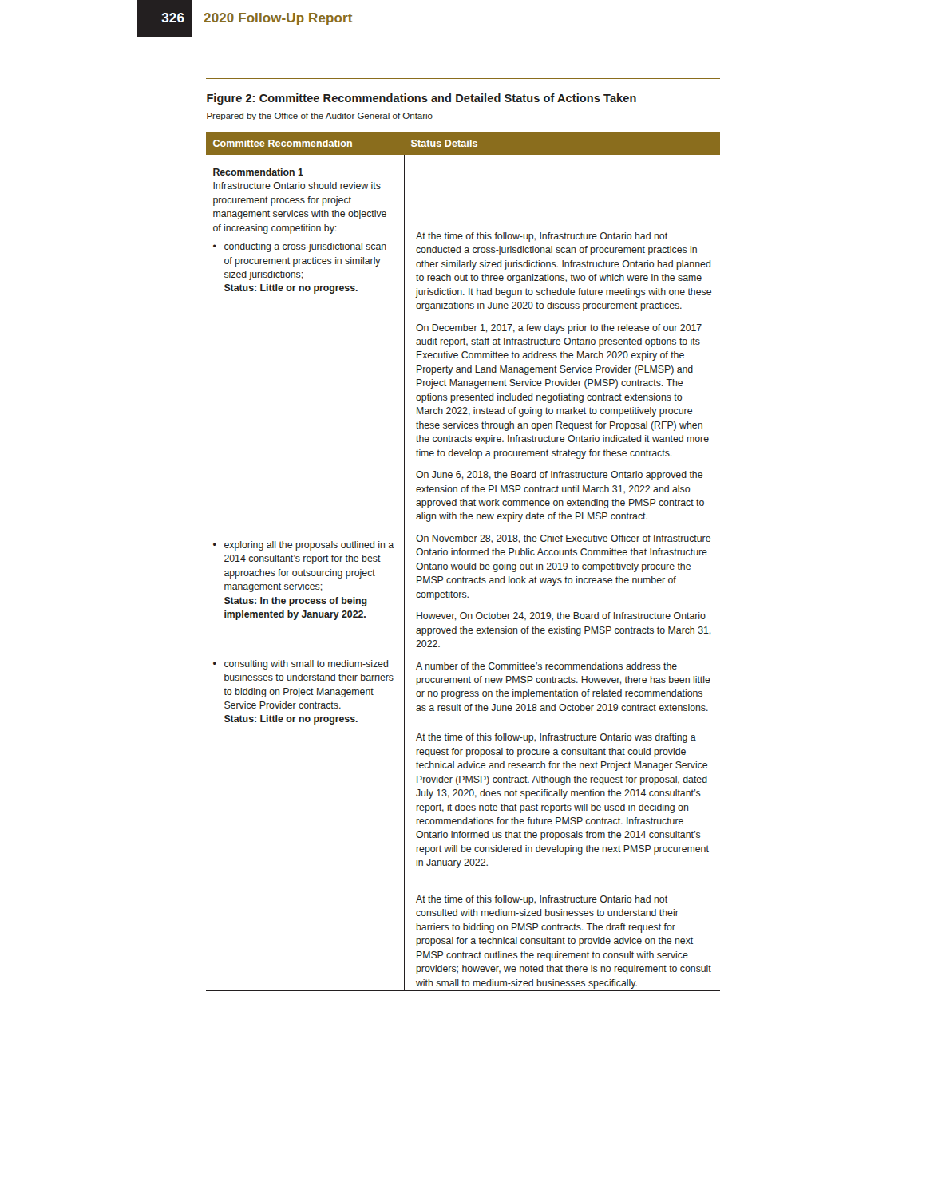326
2020 Follow-Up Report
Figure 2: Committee Recommendations and Detailed Status of Actions Taken
Prepared by the Office of the Auditor General of Ontario
| Committee Recommendation | Status Details |
| --- | --- |
| Recommendation 1 Infrastructure Ontario should review its procurement process for project management services with the objective of increasing competition by: conducting a cross-jurisdictional scan of procurement practices in similarly sized jurisdictions; Status: Little or no progress. exploring all the proposals outlined in a 2014 consultant’s report for the best approaches for outsourcing project management services; Status: In the process of being implemented by January 2022. consulting with small to medium-sized businesses to understand their barriers to bidding on Project Management Service Provider contracts. Status: Little or no progress. | At the time of this follow-up, Infrastructure Ontario had not conducted a cross-jurisdictional scan of procurement practices in other similarly sized jurisdictions. Infrastructure Ontario had planned to reach out to three organizations, two of which were in the same jurisdiction. It had begun to schedule future meetings with one these organizations in June 2020 to discuss procurement practices. On December 1, 2017, a few days prior to the release of our 2017 audit report, staff at Infrastructure Ontario presented options to its Executive Committee to address the March 2020 expiry of the Property and Land Management Service Provider (PLMSP) and Project Management Service Provider (PMSP) contracts. The options presented included negotiating contract extensions to March 2022, instead of going to market to competitively procure these services through an open Request for Proposal (RFP) when the contracts expire. Infrastructure Ontario indicated it wanted more time to develop a procurement strategy for these contracts. On June 6, 2018, the Board of Infrastructure Ontario approved the extension of the PLMSP contract until March 31, 2022 and also approved that work commence on extending the PMSP contract to align with the new expiry date of the PLMSP contract. On November 28, 2018, the Chief Executive Officer of Infrastructure Ontario informed the Public Accounts Committee that Infrastructure Ontario would be going out in 2019 to competitively procure the PMSP contracts and look at ways to increase the number of competitors. However, On October 24, 2019, the Board of Infrastructure Ontario approved the extension of the existing PMSP contracts to March 31, 2022. A number of the Committee’s recommendations address the procurement of new PMSP contracts. However, there has been little or no progress on the implementation of related recommendations as a result of the June 2018 and October 2019 contract extensions. At the time of this follow-up, Infrastructure Ontario was drafting a request for proposal to procure a consultant that could provide technical advice and research for the next Project Manager Service Provider (PMSP) contract. Although the request for proposal, dated July 13, 2020, does not specifically mention the 2014 consultant’s report, it does note that past reports will be used in deciding on recommendations for the future PMSP contract. Infrastructure Ontario informed us that the proposals from the 2014 consultant’s report will be considered in developing the next PMSP procurement in January 2022. At the time of this follow-up, Infrastructure Ontario had not consulted with medium-sized businesses to understand their barriers to bidding on PMSP contracts. The draft request for proposal for a technical consultant to provide advice on the next PMSP contract outlines the requirement to consult with service providers; however, we noted that there is no requirement to consult with small to medium-sized businesses specifically. |